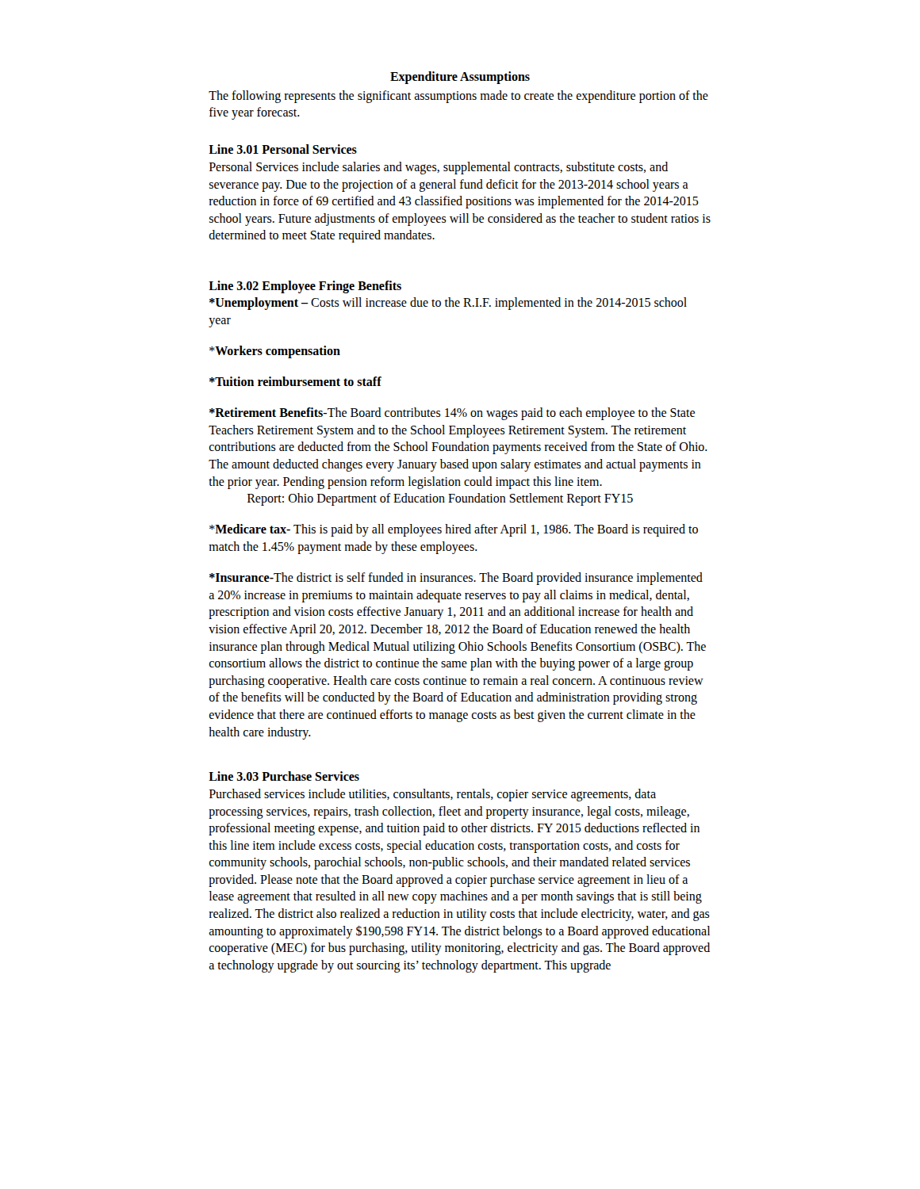Expenditure Assumptions
The following represents the significant assumptions made to create the expenditure portion of the five year forecast.
Line 3.01 Personal Services
Personal Services include salaries and wages, supplemental contracts, substitute costs, and severance pay. Due to the projection of a general fund deficit for the 2013-2014 school years a reduction in force of 69 certified and 43 classified positions was implemented for the 2014-2015 school years. Future adjustments of employees will be considered as the teacher to student ratios is determined to meet State required mandates.
Line 3.02 Employee Fringe Benefits
*Unemployment – Costs will increase due to the R.I.F. implemented in the 2014-2015 school year
*Workers compensation
*Tuition reimbursement to staff
*Retirement Benefits-The Board contributes 14% on wages paid to each employee to the State Teachers Retirement System and to the School Employees Retirement System. The retirement contributions are deducted from the School Foundation payments received from the State of Ohio. The amount deducted changes every January based upon salary estimates and actual payments in the prior year. Pending pension reform legislation could impact this line item.
Report: Ohio Department of Education Foundation Settlement Report FY15
*Medicare tax- This is paid by all employees hired after April 1, 1986. The Board is required to match the 1.45% payment made by these employees.
*Insurance-The district is self funded in insurances. The Board provided insurance implemented a 20% increase in premiums to maintain adequate reserves to pay all claims in medical, dental, prescription and vision costs effective January 1, 2011 and an additional increase for health and vision effective April 20, 2012. December 18, 2012 the Board of Education renewed the health insurance plan through Medical Mutual utilizing Ohio Schools Benefits Consortium (OSBC). The consortium allows the district to continue the same plan with the buying power of a large group purchasing cooperative. Health care costs continue to remain a real concern. A continuous review of the benefits will be conducted by the Board of Education and administration providing strong evidence that there are continued efforts to manage costs as best given the current climate in the health care industry.
Line 3.03 Purchase Services
Purchased services include utilities, consultants, rentals, copier service agreements, data processing services, repairs, trash collection, fleet and property insurance, legal costs, mileage, professional meeting expense, and tuition paid to other districts. FY 2015 deductions reflected in this line item include excess costs, special education costs, transportation costs, and costs for community schools, parochial schools, non-public schools, and their mandated related services provided. Please note that the Board approved a copier purchase service agreement in lieu of a lease agreement that resulted in all new copy machines and a per month savings that is still being realized. The district also realized a reduction in utility costs that include electricity, water, and gas amounting to approximately $190,598 FY14. The district belongs to a Board approved educational cooperative (MEC) for bus purchasing, utility monitoring, electricity and gas. The Board approved a technology upgrade by out sourcing its’ technology department. This upgrade